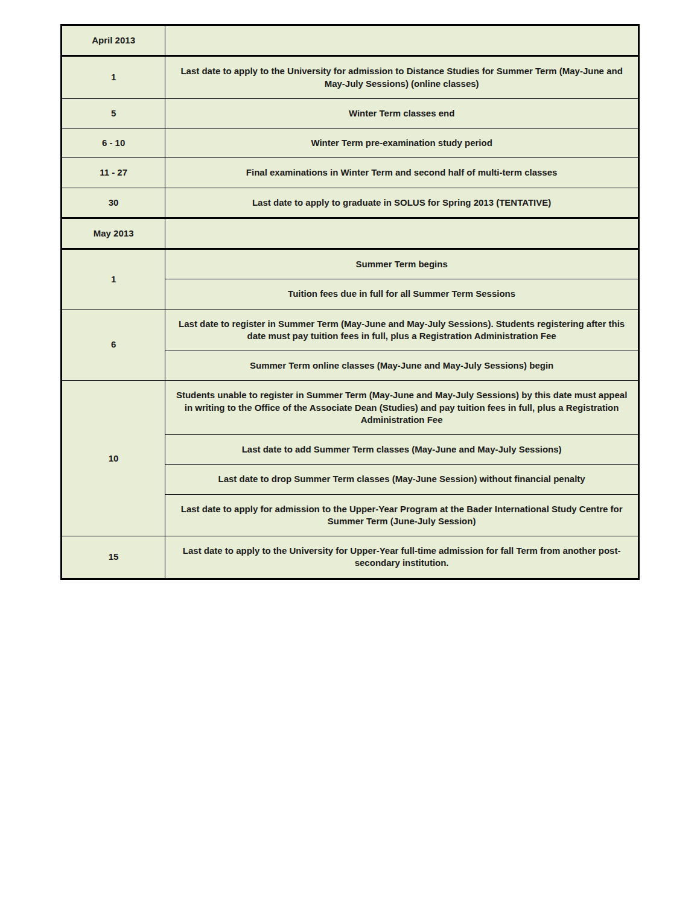| April 2013 | |
| 1 | Last date to apply to the University for admission to Distance Studies for Summer Term (May-June and May-July Sessions) (online classes) |
| 5 | Winter Term classes end |
| 6 - 10 | Winter Term pre-examination study period |
| 11 - 27 | Final examinations in Winter Term and second half of multi-term classes |
| 30 | Last date to apply to graduate in SOLUS for Spring 2013 (TENTATIVE) |
| May 2013 | |
| 1 | Summer Term begins |
| Tuition fees due in full for all Summer Term Sessions |
| 6 | Last date to register in Summer Term (May-June and May-July Sessions). Students registering after this date must pay tuition fees in full, plus a Registration Administration Fee |
| Summer Term online classes (May-June and May-July Sessions) begin |
| 10 | Students unable to register in Summer Term (May-June and May-July Sessions) by this date must appeal in writing to the Office of the Associate Dean (Studies) and pay tuition fees in full, plus a Registration Administration Fee |
| Last date to add Summer Term classes (May-June and May-July Sessions) |
| Last date to drop Summer Term classes (May-June Session) without financial penalty |
| Last date to apply for admission to the Upper-Year Program at the Bader International Study Centre for Summer Term (June-July Session) |
| 15 | Last date to apply to the University for Upper-Year full-time admission for fall Term from another post-secondary institution. |